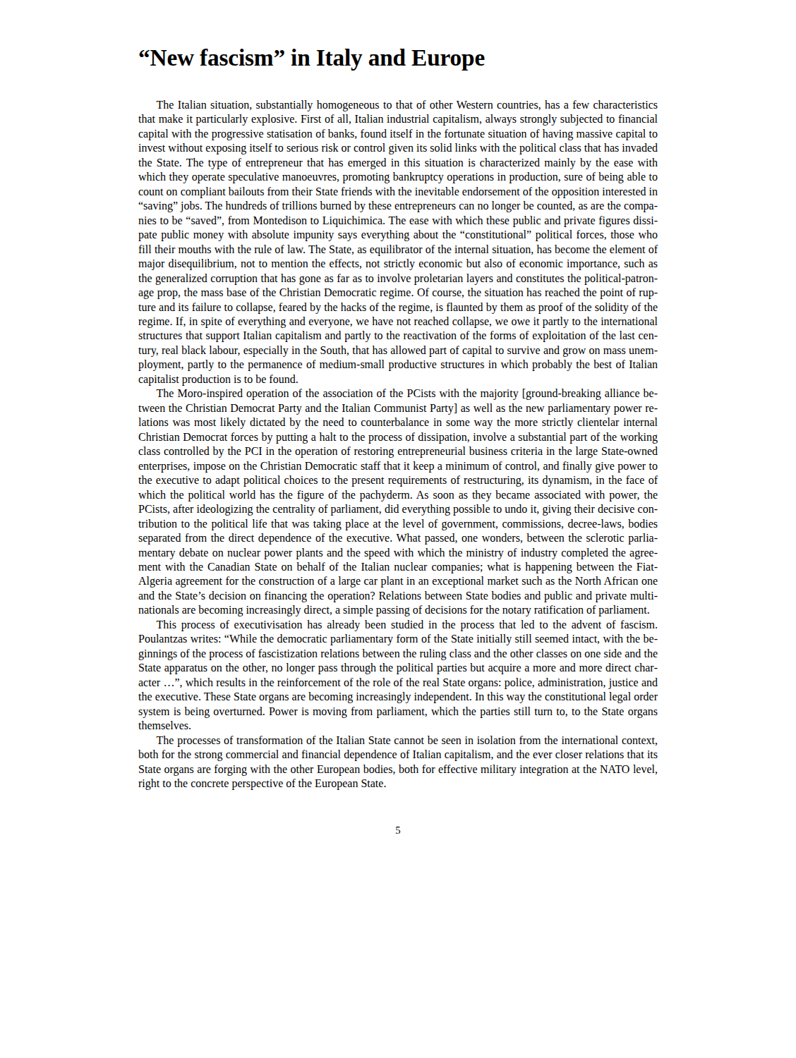“New fascism” in Italy and Europe
The Italian situation, substantially homogeneous to that of other Western countries, has a few characteristics that make it particularly explosive. First of all, Italian industrial capitalism, always strongly subjected to financial capital with the progressive statisation of banks, found itself in the fortunate situation of having massive capital to invest without exposing itself to serious risk or control given its solid links with the political class that has invaded the State. The type of entrepreneur that has emerged in this situation is characterized mainly by the ease with which they operate speculative manoeuvres, promoting bankruptcy operations in production, sure of being able to count on compliant bailouts from their State friends with the inevitable endorsement of the opposition interested in “saving” jobs. The hundreds of trillions burned by these entrepreneurs can no longer be counted, as are the companies to be “saved”, from Montedison to Liquichimica. The ease with which these public and private figures dissipate public money with absolute impunity says everything about the “constitutional” political forces, those who fill their mouths with the rule of law. The State, as equilibrator of the internal situation, has become the element of major disequilibrium, not to mention the effects, not strictly economic but also of economic importance, such as the generalized corruption that has gone as far as to involve proletarian layers and constitutes the political-patronage prop, the mass base of the Christian Democratic regime. Of course, the situation has reached the point of rupture and its failure to collapse, feared by the hacks of the regime, is flaunted by them as proof of the solidity of the regime. If, in spite of everything and everyone, we have not reached collapse, we owe it partly to the international structures that support Italian capitalism and partly to the reactivation of the forms of exploitation of the last century, real black labour, especially in the South, that has allowed part of capital to survive and grow on mass unemployment, partly to the permanence of medium-small productive structures in which probably the best of Italian capitalist production is to be found.
The Moro-inspired operation of the association of the PCists with the majority [ground-breaking alliance between the Christian Democrat Party and the Italian Communist Party] as well as the new parliamentary power relations was most likely dictated by the need to counterbalance in some way the more strictly clientelar internal Christian Democrat forces by putting a halt to the process of dissipation, involve a substantial part of the working class controlled by the PCI in the operation of restoring entrepreneurial business criteria in the large State-owned enterprises, impose on the Christian Democratic staff that it keep a minimum of control, and finally give power to the executive to adapt political choices to the present requirements of restructuring, its dynamism, in the face of which the political world has the figure of the pachyderm. As soon as they became associated with power, the PCists, after ideologizing the centrality of parliament, did everything possible to undo it, giving their decisive contribution to the political life that was taking place at the level of government, commissions, decree-laws, bodies separated from the direct dependence of the executive. What passed, one wonders, between the sclerotic parliamentary debate on nuclear power plants and the speed with which the ministry of industry completed the agreement with the Canadian State on behalf of the Italian nuclear companies; what is happening between the Fiat-Algeria agreement for the construction of a large car plant in an exceptional market such as the North African one and the State’s decision on financing the operation? Relations between State bodies and public and private multinationals are becoming increasingly direct, a simple passing of decisions for the notary ratification of parliament.
This process of executivisation has already been studied in the process that led to the advent of fascism. Poulantzas writes: “While the democratic parliamentary form of the State initially still seemed intact, with the beginnings of the process of fascistization relations between the ruling class and the other classes on one side and the State apparatus on the other, no longer pass through the political parties but acquire a more and more direct character …”, which results in the reinforcement of the role of the real State organs: police, administration, justice and the executive. These State organs are becoming increasingly independent. In this way the constitutional legal order system is being overturned. Power is moving from parliament, which the parties still turn to, to the State organs themselves.
The processes of transformation of the Italian State cannot be seen in isolation from the international context, both for the strong commercial and financial dependence of Italian capitalism, and the ever closer relations that its State organs are forging with the other European bodies, both for effective military integration at the NATO level, right to the concrete perspective of the European State.
5